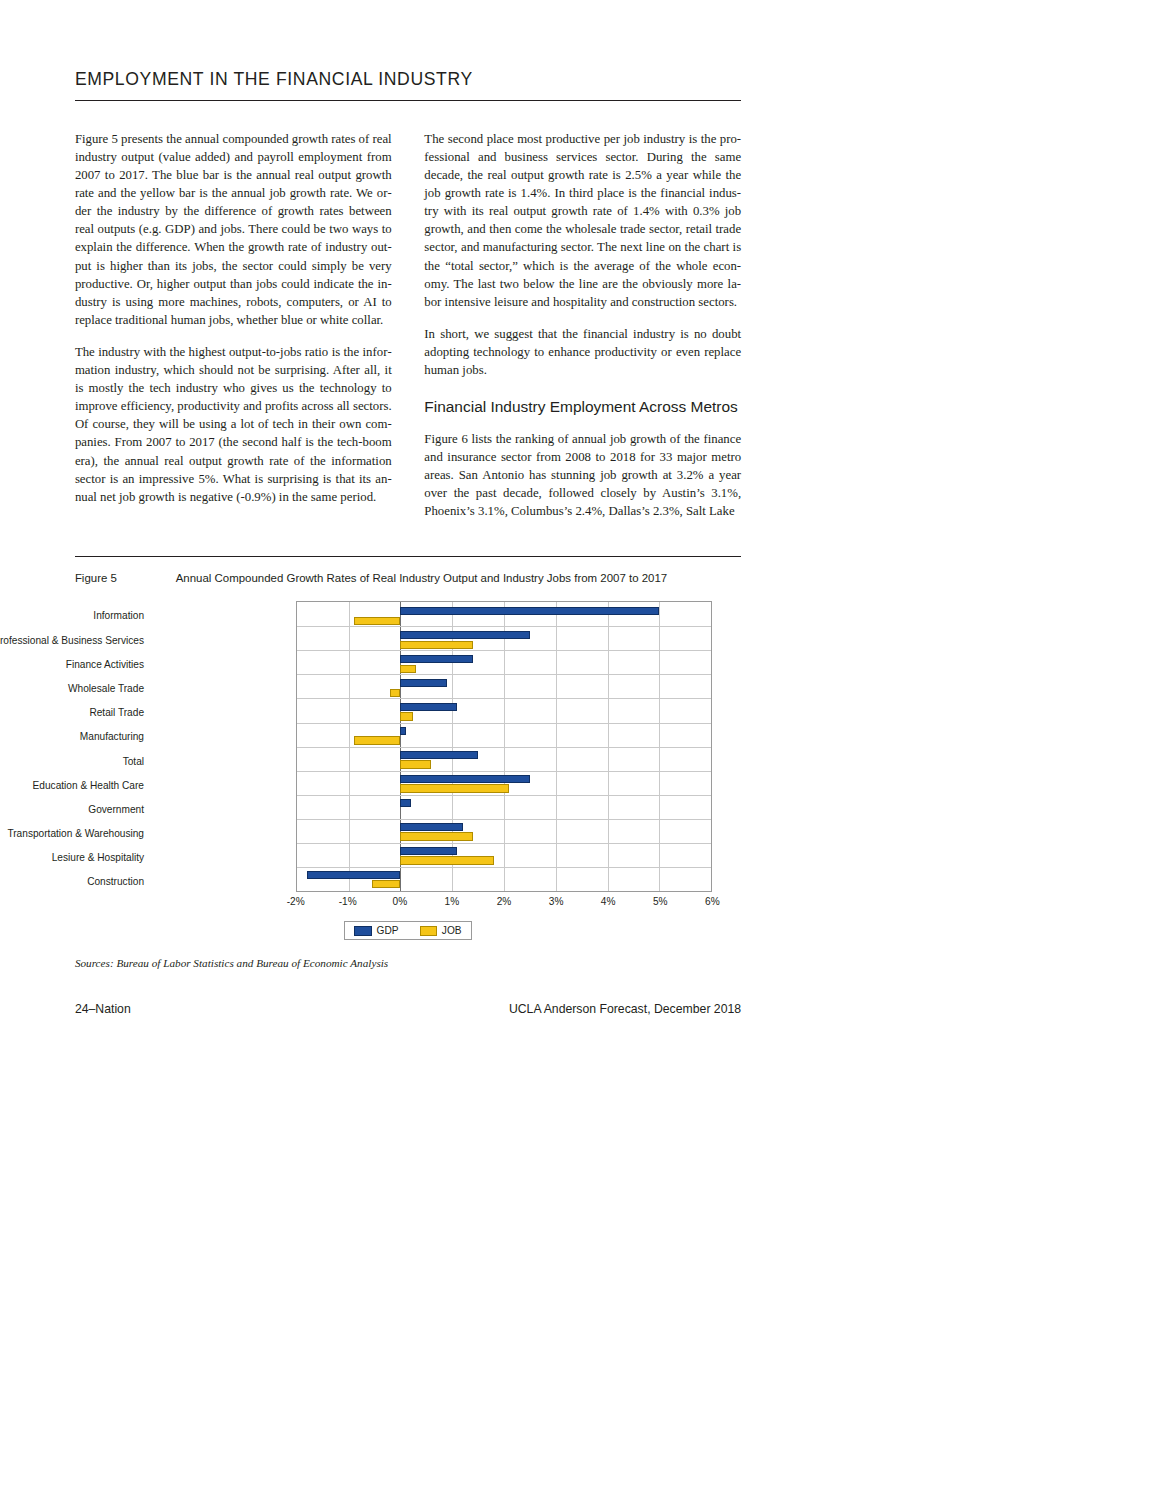Employment in the Financial Industry
Figure 5 presents the annual compounded growth rates of real industry output (value added) and payroll employment from 2007 to 2017. The blue bar is the annual real output growth rate and the yellow bar is the annual job growth rate. We order the industry by the difference of growth rates between real outputs (e.g. GDP) and jobs. There could be two ways to explain the difference. When the growth rate of industry output is higher than its jobs, the sector could simply be very productive. Or, higher output than jobs could indicate the industry is using more machines, robots, computers, or AI to replace traditional human jobs, whether blue or white collar.
The industry with the highest output-to-jobs ratio is the information industry, which should not be surprising. After all, it is mostly the tech industry who gives us the technology to improve efficiency, productivity and profits across all sectors. Of course, they will be using a lot of tech in their own companies. From 2007 to 2017 (the second half is the tech-boom era), the annual real output growth rate of the information sector is an impressive 5%. What is surprising is that its annual net job growth is negative (-0.9%) in the same period.
The second place most productive per job industry is the professional and business services sector. During the same decade, the real output growth rate is 2.5% a year while the job growth rate is 1.4%. In third place is the financial industry with its real output growth rate of 1.4% with 0.3% job growth, and then come the wholesale trade sector, retail trade sector, and manufacturing sector. The next line on the chart is the “total sector,” which is the average of the whole economy. The last two below the line are the obviously more labor intensive leisure and hospitality and construction sectors.
In short, we suggest that the financial industry is no doubt adopting technology to enhance productivity or even replace human jobs.
Financial Industry Employment Across Metros
Figure 6 lists the ranking of annual job growth of the finance and insurance sector from 2008 to 2018 for 33 major metro areas. San Antonio has stunning job growth at 3.2% a year over the past decade, followed closely by Austin’s 3.1%, Phoenix’s 3.1%, Columbus’s 2.4%, Dallas’s 2.3%, Salt Lake
Figure 5 Annual Compounded Growth Rates of Real Industry Output and Industry Jobs from 2007 to 2017
Information
Professional & Business Services
Finance Activities
Wholesale Trade
Retail Trade
Manufacturing
Total
Education & Health Care
Government
Transportation & Warehousing
Lesiure & Hospitality
Construction
-2%
-1%
0%
1%
2%
3%
4%
5%
6%
GDP JOB
Sources: Bureau of Labor Statistics and Bureau of Economic Analysis
24–Nation UCLA Anderson Forecast, December 2018